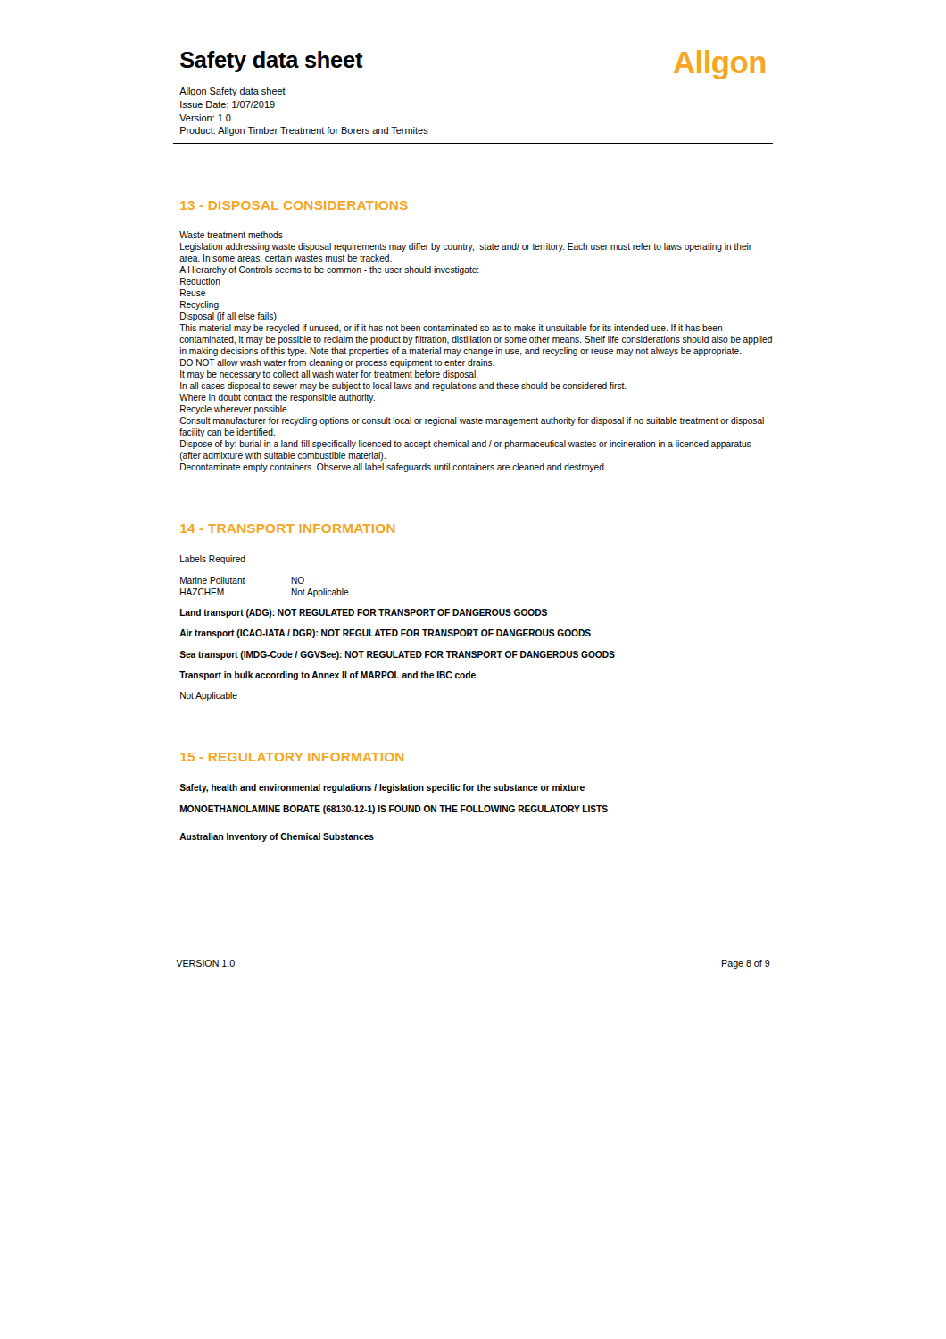Safety data sheet
Allgon
Allgon Safety data sheet
Issue Date: 1/07/2019
Version: 1.0
Product: Allgon Timber Treatment for Borers and Termites
13 - DISPOSAL CONSIDERATIONS
Waste treatment methods
Legislation addressing waste disposal requirements may differ by country, state and/ or territory. Each user must refer to laws operating in their area. In some areas, certain wastes must be tracked.
A Hierarchy of Controls seems to be common - the user should investigate:
Reduction
Reuse
Recycling
Disposal (if all else fails)
This material may be recycled if unused, or if it has not been contaminated so as to make it unsuitable for its intended use. If it has been contaminated, it may be possible to reclaim the product by filtration, distillation or some other means. Shelf life considerations should also be applied in making decisions of this type. Note that properties of a material may change in use, and recycling or reuse may not always be appropriate.
DO NOT allow wash water from cleaning or process equipment to enter drains.
It may be necessary to collect all wash water for treatment before disposal.
In all cases disposal to sewer may be subject to local laws and regulations and these should be considered first.
Where in doubt contact the responsible authority.
Recycle wherever possible.
Consult manufacturer for recycling options or consult local or regional waste management authority for disposal if no suitable treatment or disposal facility can be identified.
Dispose of by: burial in a land-fill specifically licenced to accept chemical and / or pharmaceutical wastes or incineration in a licenced apparatus (after admixture with suitable combustible material).
Decontaminate empty containers. Observe all label safeguards until containers are cleaned and destroyed.
14 - TRANSPORT INFORMATION
Labels Required
Marine Pollutant NO
HAZCHEM Not Applicable
Land transport (ADG): NOT REGULATED FOR TRANSPORT OF DANGEROUS GOODS
Air transport (ICAO-IATA / DGR): NOT REGULATED FOR TRANSPORT OF DANGEROUS GOODS
Sea transport (IMDG-Code / GGVSee): NOT REGULATED FOR TRANSPORT OF DANGEROUS GOODS
Transport in bulk according to Annex II of MARPOL and the IBC code
Not Applicable
15 - REGULATORY INFORMATION
Safety, health and environmental regulations / legislation specific for the substance or mixture
MONOETHANOLAMINE BORATE (68130-12-1) IS FOUND ON THE FOLLOWING REGULATORY LISTS
Australian Inventory of Chemical Substances
VERSION 1.0 Page 8 of 9